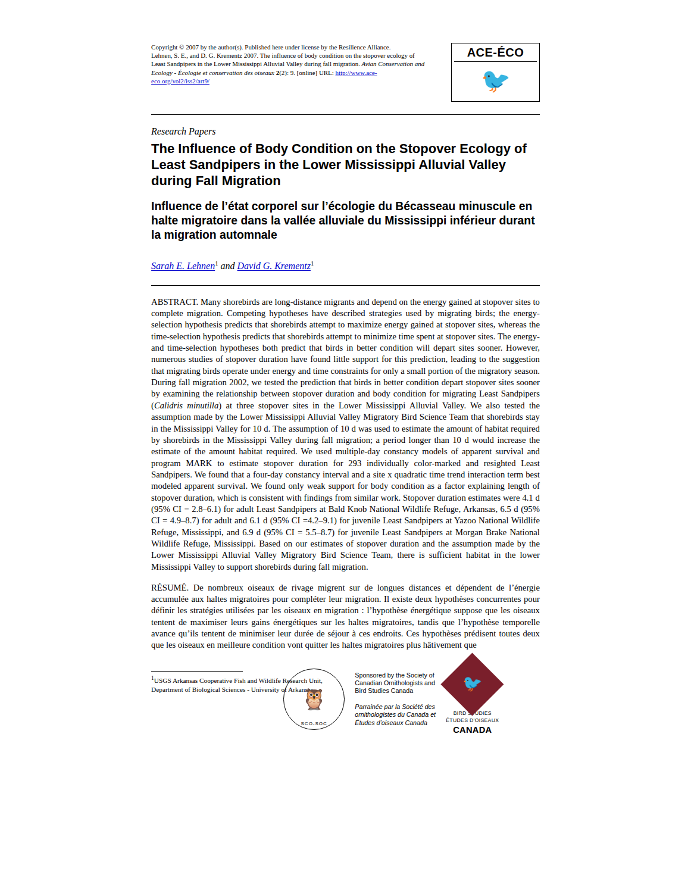Copyright © 2007 by the author(s). Published here under license by the Resilience Alliance.
Lehnen, S. E., and D. G. Krementz 2007. The influence of body condition on the stopover ecology of Least Sandpipers in the Lower Mississippi Alluvial Valley during fall migration. Avian Conservation and Ecology - Écologie et conservation des oiseaux 2(2): 9. [online] URL: http://www.ace-eco.org/vol2/iss2/art9/
ACE-ÉCO
🐦
Research Papers
The Influence of Body Condition on the Stopover Ecology of Least Sandpipers in the Lower Mississippi Alluvial Valley during Fall Migration
Influence de l’état corporel sur l’écologie du Bécasseau minuscule en halte migratoire dans la vallée alluviale du Mississippi inférieur durant la migration automnale
Sarah E. Lehnen1 and David G. Krementz1
ABSTRACT. Many shorebirds are long-distance migrants and depend on the energy gained at stopover sites to complete migration. Competing hypotheses have described strategies used by migrating birds; the energy-selection hypothesis predicts that shorebirds attempt to maximize energy gained at stopover sites, whereas the time-selection hypothesis predicts that shorebirds attempt to minimize time spent at stopover sites. The energy- and time-selection hypotheses both predict that birds in better condition will depart sites sooner. However, numerous studies of stopover duration have found little support for this prediction, leading to the suggestion that migrating birds operate under energy and time constraints for only a small portion of the migratory season. During fall migration 2002, we tested the prediction that birds in better condition depart stopover sites sooner by examining the relationship between stopover duration and body condition for migrating Least Sandpipers (Calidris minutilla) at three stopover sites in the Lower Mississippi Alluvial Valley. We also tested the assumption made by the Lower Mississippi Alluvial Valley Migratory Bird Science Team that shorebirds stay in the Mississippi Valley for 10 d. The assumption of 10 d was used to estimate the amount of habitat required by shorebirds in the Mississippi Valley during fall migration; a period longer than 10 d would increase the estimate of the amount habitat required. We used multiple-day constancy models of apparent survival and program MARK to estimate stopover duration for 293 individually color-marked and resighted Least Sandpipers. We found that a four-day constancy interval and a site x quadratic time trend interaction term best modeled apparent survival. We found only weak support for body condition as a factor explaining length of stopover duration, which is consistent with findings from similar work. Stopover duration estimates were 4.1 d (95% CI = 2.8–6.1) for adult Least Sandpipers at Bald Knob National Wildlife Refuge, Arkansas, 6.5 d (95% CI = 4.9–8.7) for adult and 6.1 d (95% CI =4.2–9.1) for juvenile Least Sandpipers at Yazoo National Wildlife Refuge, Mississippi, and 6.9 d (95% CI = 5.5–8.7) for juvenile Least Sandpipers at Morgan Brake National Wildlife Refuge, Mississippi. Based on our estimates of stopover duration and the assumption made by the Lower Mississippi Alluvial Valley Migratory Bird Science Team, there is sufficient habitat in the lower Mississippi Valley to support shorebirds during fall migration.
RÉSUMÉ. De nombreux oiseaux de rivage migrent sur de longues distances et dépendent de l’énergie accumulée aux haltes migratoires pour compléter leur migration. Il existe deux hypothèses concurrentes pour définir les stratégies utilisées par les oiseaux en migration : l’hypothèse énergétique suppose que les oiseaux tentent de maximiser leurs gains énergétiques sur les haltes migratoires, tandis que l’hypothèse temporelle avance qu’ils tentent de minimiser leur durée de séjour à ces endroits. Ces hypothèses prédisent toutes deux que les oiseaux en meilleure condition vont quitter les haltes migratoires plus hâtivement que
1USGS Arkansas Cooperative Fish and Wildlife Research Unit,
Department of Biological Sciences - University of Arkansas,
🦉 SCO-SOC
Sponsored by the Society of
Canadian Ornithologists and
Bird Studies Canada
Parrainée par la Société des
ornithologistes du Canada et
Études d’oiseaux Canada
🐦
BIRD STUDIES ÉTUDES D’OISEAUX CANADA